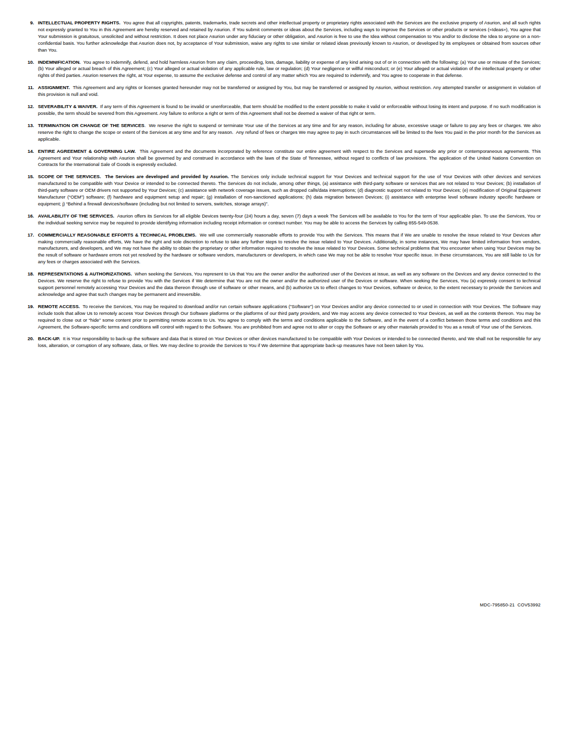Intellectual Property Rights. You agree that all copyrights, patents, trademarks, trade secrets and other intellectual property or proprietary rights associated with the Services are the exclusive property of Asurion, and all such rights not expressly granted to You in this Agreement are hereby reserved and retained by Asurion. If You submit comments or ideas about the Services, including ways to improve the Services or other products or services («Ideas»), You agree that Your submission is gratuitous, unsolicited and without restriction. It does not place Asurion under any fiduciary or other obligation, and Asurion is free to use the Idea without compensation to You and/or to disclose the Idea to anyone on a non-confidential basis. You further acknowledge that Asurion does not, by acceptance of Your submission, waive any rights to use similar or related ideas previously known to Asurion, or developed by its employees or obtained from sources other than You.
Indemnification. You agree to indemnify, defend, and hold harmless Asurion from any claim, proceeding, loss, damage, liability or expense of any kind arising out of or in connection with the following: (a) Your use or misuse of the Services; (b) Your alleged or actual breach of this Agreement; (c) Your alleged or actual violation of any applicable rule, law or regulation; (d) Your negligence or willful misconduct; or (e) Your alleged or actual violation of the intellectual property or other rights of third parties. Asurion reserves the right, at Your expense, to assume the exclusive defense and control of any matter which You are required to indemnify, and You agree to cooperate in that defense.
Assignment. This Agreement and any rights or licenses granted hereunder may not be transferred or assigned by You, but may be transferred or assigned by Asurion, without restriction. Any attempted transfer or assignment in violation of this provision is null and void.
Severability & Waiver. If any term of this Agreement is found to be invalid or unenforceable, that term should be modified to the extent possible to make it valid or enforceable without losing its intent and purpose. If no such modification is possible, the term should be severed from this Agreement. Any failure to enforce a right or term of this Agreement shall not be deemed a waiver of that right or term.
Termination or Change of the Services. We reserve the right to suspend or terminate Your use of the Services at any time and for any reason, including for abuse, excessive usage or failure to pay any fees or charges. We also reserve the right to change the scope or extent of the Services at any time and for any reason. Any refund of fees or charges We may agree to pay in such circumstances will be limited to the fees You paid in the prior month for the Services as applicable.
Entire Agreement & Governing Law. This Agreement and the documents incorporated by reference constitute our entire agreement with respect to the Services and supersede any prior or contemporaneous agreements. This Agreement and Your relationship with Asurion shall be governed by and construed in accordance with the laws of the State of Tennessee, without regard to conflicts of law provisions. The application of the United Nations Convention on Contracts for the International Sale of Goods is expressly excluded.
Scope of the Services. The Services are developed and provided by Asurion. The Services only include technical support for Your Devices and technical support for the use of Your Devices with other devices and services manufactured to be compatible with Your Device or intended to be connected thereto. The Services do not include, among other things, (a) assistance with third-party software or services that are not related to Your Devices; (b) installation of third-party software or OEM drivers not supported by Your Devices; (c) assistance with network coverage issues, such as dropped calls/data interruptions; (d) diagnostic support not related to Your Devices; (e) modification of Original Equipment Manufacturer (“OEM”) software; (f) hardware and equipment setup and repair; (g) installation of non-sanctioned applications; (h) data migration between Devices; (i) assistance with enterprise level software industry specific hardware or equipment; j) “Behind a firewall devices/software (including but not limited to servers, switches, storage arrays)”.
Availability of the Services. Asurion offers its Services for all eligible Devices twenty-four (24) hours a day, seven (7) days a week The Services will be available to You for the term of Your applicable plan. To use the Services, You or the individual seeking service may be required to provide identifying information including receipt information or contract number. You may be able to access the Services by calling 855-549-0538.
Commercially Reasonable Efforts & Technical Problems. We will use commercially reasonable efforts to provide You with the Services. This means that if We are unable to resolve the issue related to Your Devices after making commercially reasonable efforts, We have the right and sole discretion to refuse to take any further steps to resolve the issue related to Your Devices. Additionally, in some instances, We may have limited information from vendors, manufacturers, and developers, and We may not have the ability to obtain the proprietary or other information required to resolve the issue related to Your Devices. Some technical problems that You encounter when using Your Devices may be the result of software or hardware errors not yet resolved by the hardware or software vendors, manufacturers or developers, in which case We may not be able to resolve Your specific issue. In these circumstances, You are still liable to Us for any fees or charges associated with the Services.
Representations & Authorizations. When seeking the Services, You represent to Us that You are the owner and/or the authorized user of the Devices at issue, as well as any software on the Devices and any device connected to the Devices. We reserve the right to refuse to provide You with the Services if We determine that You are not the owner and/or the authorized user of the Devices or software. When seeking the Services, You (a) expressly consent to technical support personnel remotely accessing Your Devices and the data thereon through use of software or other means, and (b) authorize Us to effect changes to Your Devices, software or device, to the extent necessary to provide the Services and acknowledge and agree that such changes may be permanent and irreversible.
Remote Access. To receive the Services, You may be required to download and/or run certain software applications (“Software”) on Your Devices and/or any device connected to or used in connection with Your Devices. The Software may include tools that allow Us to remotely access Your Devices through Our Software platforms or the platforms of our third party providers, and We may access any device connected to Your Devices, as well as the contents thereon. You may be required to close out or “hide” some content prior to permitting remote access to Us. You agree to comply with the terms and conditions applicable to the Software, and in the event of a conflict between those terms and conditions and this Agreement, the Software-specific terms and conditions will control with regard to the Software. You are prohibited from and agree not to alter or copy the Software or any other materials provided to You as a result of Your use of the Services.
Back-up. It is Your responsibility to back-up the software and data that is stored on Your Devices or other devices manufactured to be compatible with Your Devices or intended to be connected thereto, and We shall not be responsible for any loss, alteration, or corruption of any software, data, or files. We may decline to provide the Services to You if We determine that appropriate back-up measures have not been taken by You.
MDC-795850-21 COV53992